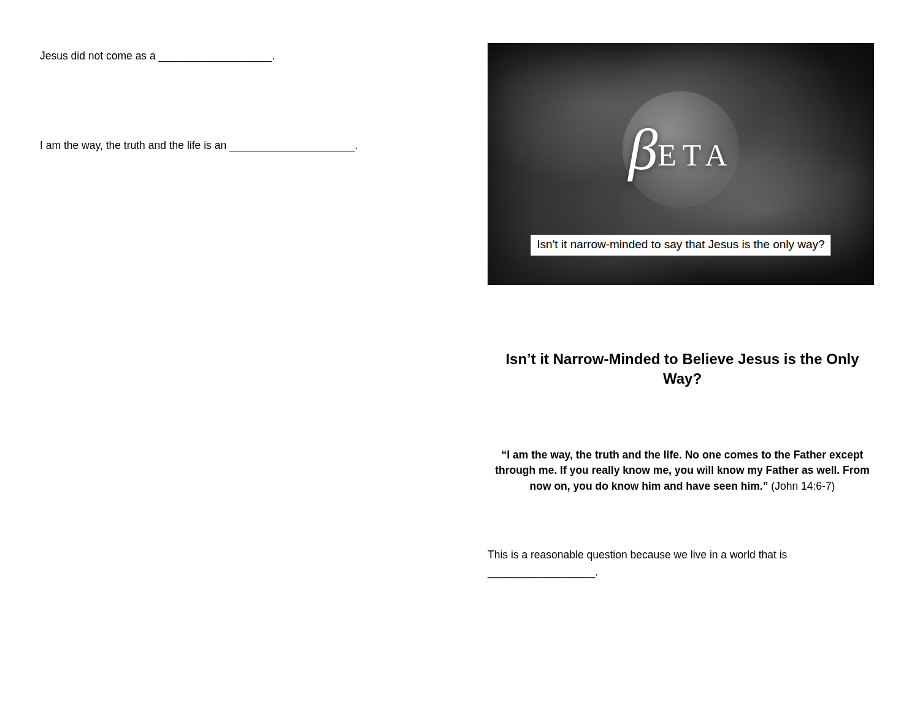Jesus did not come as a ___________________.
I am the way, the truth and the life is an _____________________.
βeta
Isn't it narrow-minded to say that Jesus is the only way?
Isn’t it Narrow-Minded to Believe Jesus is the Only Way?
“I am the way, the truth and the life. No one comes to the Father except through me. If you really know me, you will know my Father as well. From now on, you do know him and have seen him.” (John 14:6-7)
This is a reasonable question because we live in a world that is __________________.